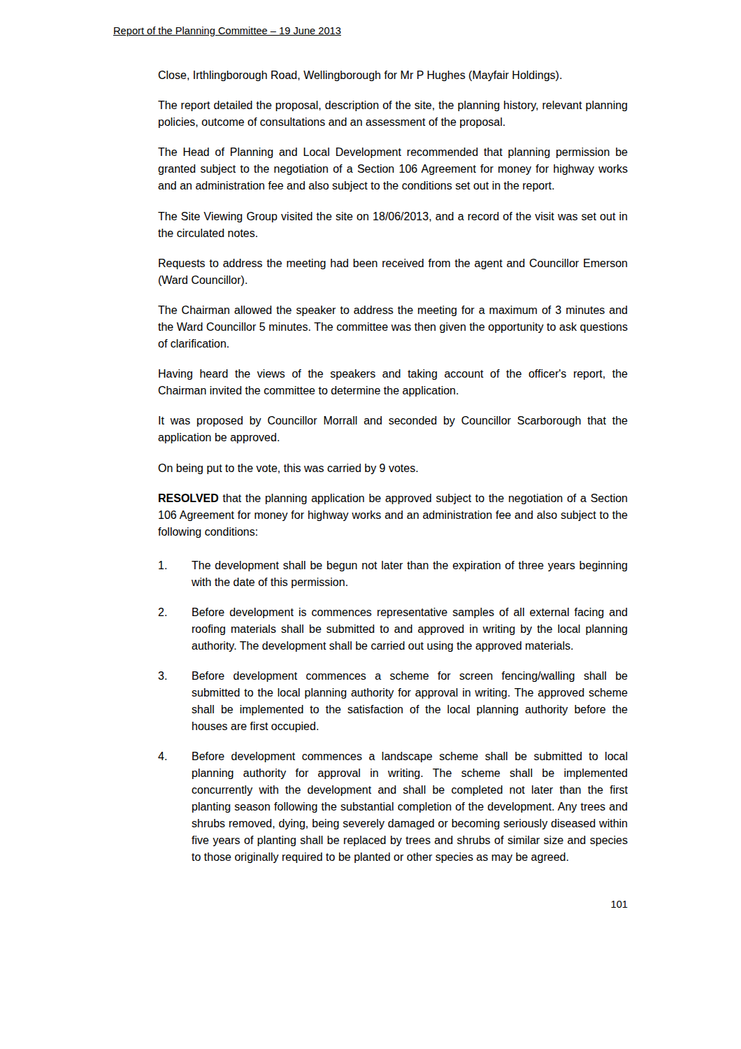Report of the Planning Committee – 19 June 2013
Close, Irthlingborough Road, Wellingborough for Mr P Hughes (Mayfair Holdings).
The report detailed the proposal, description of the site, the planning history, relevant planning policies, outcome of consultations and an assessment of the proposal.
The Head of Planning and Local Development recommended that planning permission be granted subject to the negotiation of a Section 106 Agreement for money for highway works and an administration fee and also subject to the conditions set out in the report.
The Site Viewing Group visited the site on 18/06/2013, and a record of the visit was set out in the circulated notes.
Requests to address the meeting had been received from the agent and Councillor Emerson (Ward Councillor).
The Chairman allowed the speaker to address the meeting for a maximum of 3 minutes and the Ward Councillor 5 minutes. The committee was then given the opportunity to ask questions of clarification.
Having heard the views of the speakers and taking account of the officer's report, the Chairman invited the committee to determine the application.
It was proposed by Councillor Morrall and seconded by Councillor Scarborough that the application be approved.
On being put to the vote, this was carried by 9 votes.
RESOLVED that the planning application be approved subject to the negotiation of a Section 106 Agreement for money for highway works and an administration fee and also subject to the following conditions:
The development shall be begun not later than the expiration of three years beginning with the date of this permission.
Before development is commences representative samples of all external facing and roofing materials shall be submitted to and approved in writing by the local planning authority. The development shall be carried out using the approved materials.
Before development commences a scheme for screen fencing/walling shall be submitted to the local planning authority for approval in writing. The approved scheme shall be implemented to the satisfaction of the local planning authority before the houses are first occupied.
Before development commences a landscape scheme shall be submitted to local planning authority for approval in writing. The scheme shall be implemented concurrently with the development and shall be completed not later than the first planting season following the substantial completion of the development. Any trees and shrubs removed, dying, being severely damaged or becoming seriously diseased within five years of planting shall be replaced by trees and shrubs of similar size and species to those originally required to be planted or other species as may be agreed.
101